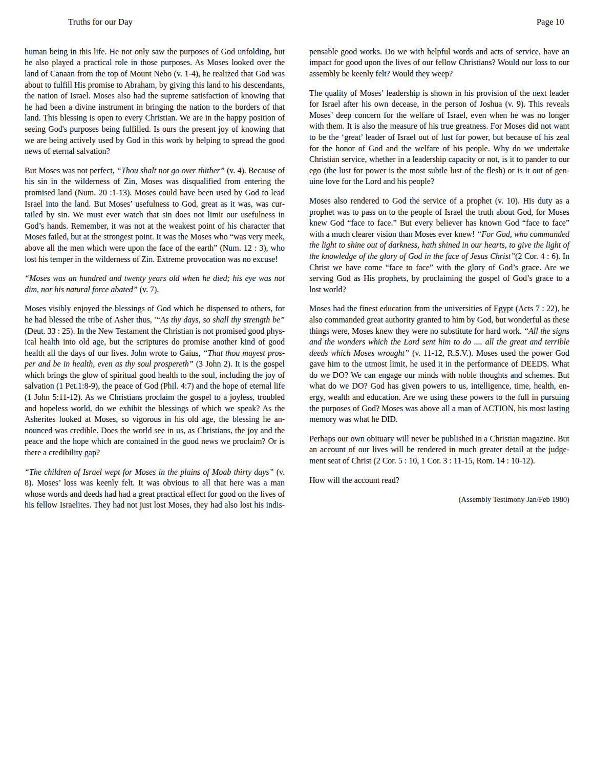Truths for our Day Page 10
human being in this life. He not only saw the purposes of God unfolding, but he also played a practical role in those purposes. As Moses looked over the land of Canaan from the top of Mount Nebo (v. 1-4), he realized that God was about to fulfill His promise to Abraham, by giving this land to his descendants, the nation of Israel. Moses also had the supreme satisfaction of knowing that he had been a divine instrument in bringing the nation to the borders of that land. This blessing is open to every Christian. We are in the happy position of seeing God's purposes being fulfilled. Is ours the present joy of knowing that we are being actively used by God in this work by helping to spread the good news of eternal salvation?
But Moses was not perfect, “Thou shalt not go over thither” (v. 4). Because of his sin in the wilderness of Zin, Moses was disqualified from entering the promised land (Num. 20 :1-13). Moses could have been used by God to lead Israel into the land. But Moses’ usefulness to God, great as it was, was curtailed by sin. We must ever watch that sin does not limit our usefulness in God’s hands. Remember, it was not at the weakest point of his character that Moses failed, but at the strongest point. It was the Moses who “was very meek, above all the men which were upon the face of the earth” (Num. 12 : 3), who lost his temper in the wilderness of Zin. Extreme provocation was no excuse!
“Moses was an hundred and twenty years old when he died; his eye was not dim, nor his natural force abated” (v. 7).
Moses visibly enjoyed the blessings of God which he dispensed to others, for he had blessed the tribe of Asher thus, '“As thy days, so shall thy strength be” (Deut. 33 : 25). In the New Testament the Christian is not promised good physical health into old age, but the scriptures do promise another kind of good health all the days of our lives. John wrote to Gaius, “That thou mayest prosper and be in health, even as thy soul prospereth” (3 John 2). It is the gospel which brings the glow of spiritual good health to the soul, including the joy of salvation (1 Pet.1:8-9), the peace of God (Phil. 4:7) and the hope of eternal life (1 John 5:11-12). As we Christians proclaim the gospel to a joyless, troubled and hopeless world, do we exhibit the blessings of which we speak? As the Asherites looked at Moses, so vigorous in his old age, the blessing he announced was credible. Does the world see in us, as Christians, the joy and the peace and the hope which are contained in the good news we proclaim? Or is there a credibility gap?
“The children of Israel wept for Moses in the plains of Moab thirty days” (v. 8). Moses’ loss was keenly felt. It was obvious to all that here was a man whose words and deeds had had a great practical effect for good on the lives of his fellow Israelites. They had not just lost Moses, they had also lost his indispensable good works. Do we with helpful words and acts of service, have an impact for good upon the lives of our fellow Christians? Would our loss to our assembly be keenly felt? Would they weep?
The quality of Moses’ leadership is shown in his provision of the next leader for Israel after his own decease, in the person of Joshua (v. 9). This reveals Moses’ deep concern for the welfare of Israel, even when he was no longer with them. It is also the measure of his true greatness. For Moses did not want to be the ‘great’ leader of Israel out of lust for power, but because of his zeal for the honor of God and the welfare of his people. Why do we undertake Christian service, whether in a leadership capacity or not, is it to pander to our ego (the lust for power is the most subtle lust of the flesh) or is it out of genuine love for the Lord and his people?
Moses also rendered to God the service of a prophet (v. 10). His duty as a prophet was to pass on to the people of Israel the truth about God, for Moses knew God “face to face.” But every believer has known God “face to face” with a much clearer vision than Moses ever knew! “For God, who commanded the light to shine out of darkness, hath shined in our hearts, to give the light of the knowledge of the glory of God in the face of Jesus Christ”(2 Cor. 4 : 6). In Christ we have come “face to face” with the glory of God’s grace. Are we serving God as His prophets, by proclaiming the gospel of God’s grace to a lost world?
Moses had the finest education from the universities of Egypt (Acts 7 : 22), he also commanded great authority granted to him by God, but wonderful as these things were, Moses knew they were no substitute for hard work. “All the signs and the wonders which the Lord sent him to do .... all the great and terrible deeds which Moses wrought” (v. 11-12, R.S.V.). Moses used the power God gave him to the utmost limit, he used it in the performance of DEEDS. What do we DO? We can engage our minds with noble thoughts and schemes. But what do we DO? God has given powers to us, intelligence, time, health, energy, wealth and education. Are we using these powers to the full in pursuing the purposes of God? Moses was above all a man of ACTION, his most lasting memory was what he DID.
Perhaps our own obituary will never be published in a Christian magazine. But an account of our lives will be rendered in much greater detail at the judgement seat of Christ (2 Cor. 5 : 10, 1 Cor. 3 : 11-15, Rom. 14 : 10-12).
How will the account read?
(Assembly Testimony Jan/Feb 1980)